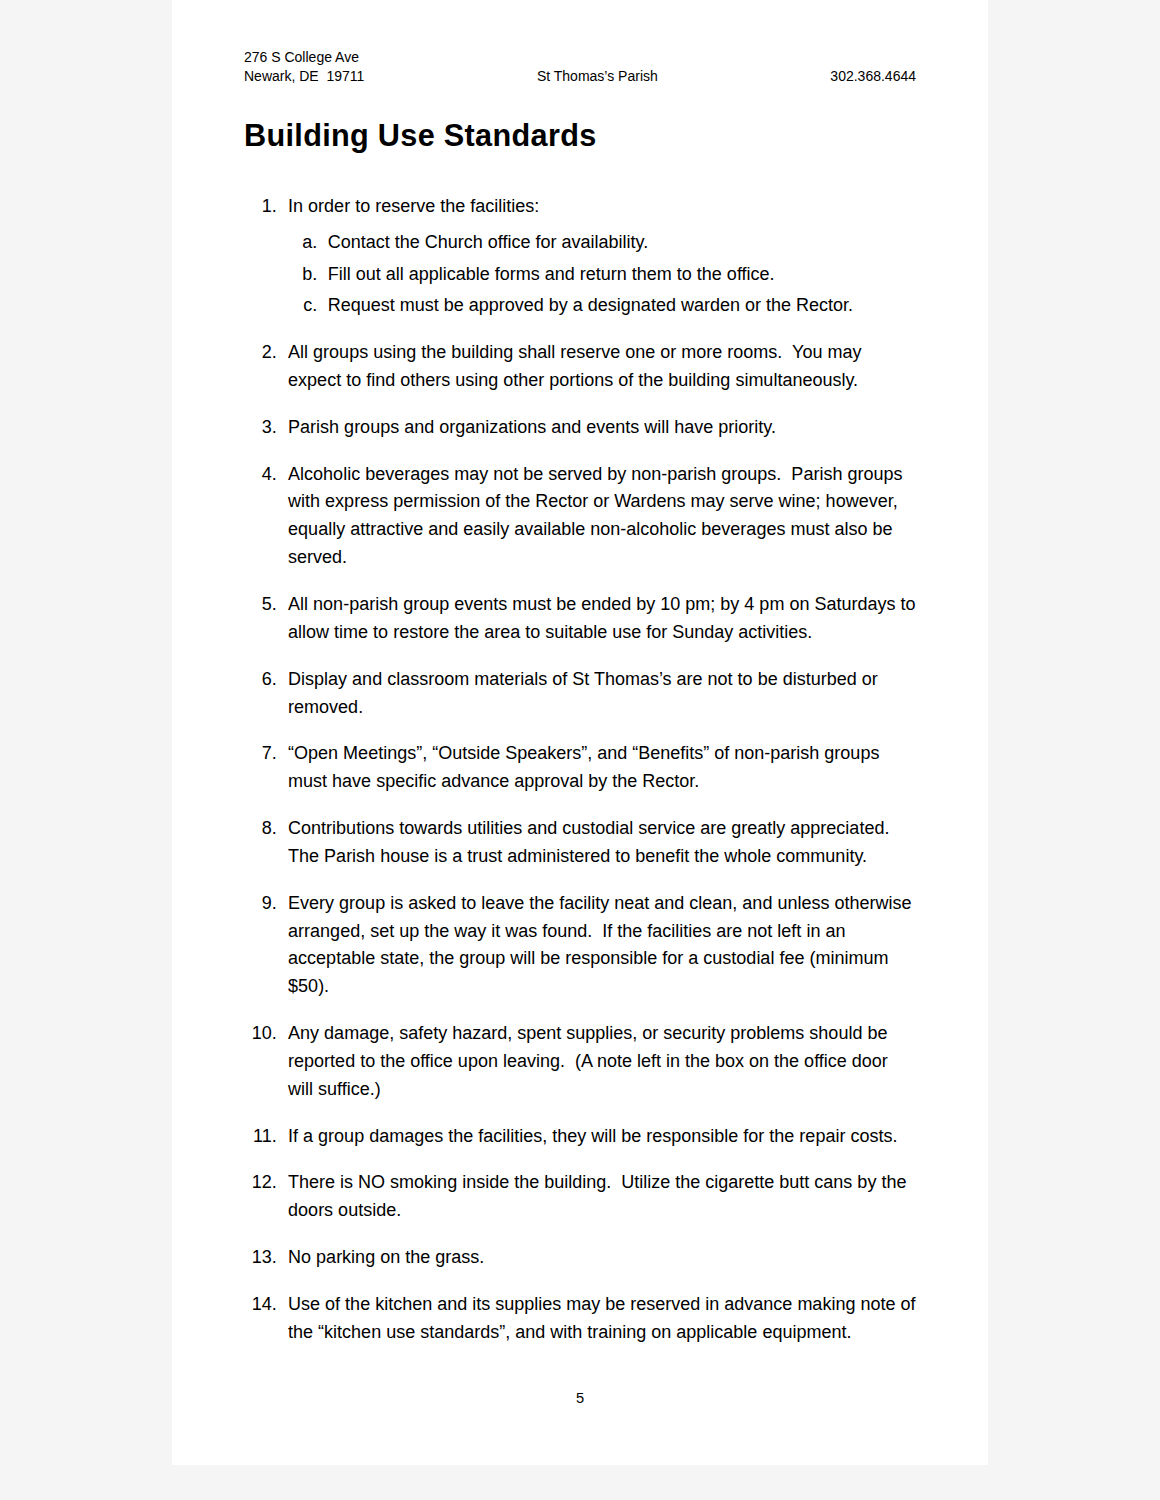276 S College Ave
Newark, DE 19711
St Thomas’s Parish
302.368.4644
Building Use Standards
In order to reserve the facilities:
Contact the Church office for availability.
Fill out all applicable forms and return them to the office.
Request must be approved by a designated warden or the Rector.
All groups using the building shall reserve one or more rooms. You may expect to find others using other portions of the building simultaneously.
Parish groups and organizations and events will have priority.
Alcoholic beverages may not be served by non-parish groups. Parish groups with express permission of the Rector or Wardens may serve wine; however, equally attractive and easily available non-alcoholic beverages must also be served.
All non-parish group events must be ended by 10 pm; by 4 pm on Saturdays to allow time to restore the area to suitable use for Sunday activities.
Display and classroom materials of St Thomas’s are not to be disturbed or removed.
“Open Meetings”, “Outside Speakers”, and “Benefits” of non-parish groups must have specific advance approval by the Rector.
Contributions towards utilities and custodial service are greatly appreciated. The Parish house is a trust administered to benefit the whole community.
Every group is asked to leave the facility neat and clean, and unless otherwise arranged, set up the way it was found. If the facilities are not left in an acceptable state, the group will be responsible for a custodial fee (minimum $50).
Any damage, safety hazard, spent supplies, or security problems should be reported to the office upon leaving. (A note left in the box on the office door will suffice.)
If a group damages the facilities, they will be responsible for the repair costs.
There is NO smoking inside the building. Utilize the cigarette butt cans by the doors outside.
No parking on the grass.
Use of the kitchen and its supplies may be reserved in advance making note of the “kitchen use standards”, and with training on applicable equipment.
5